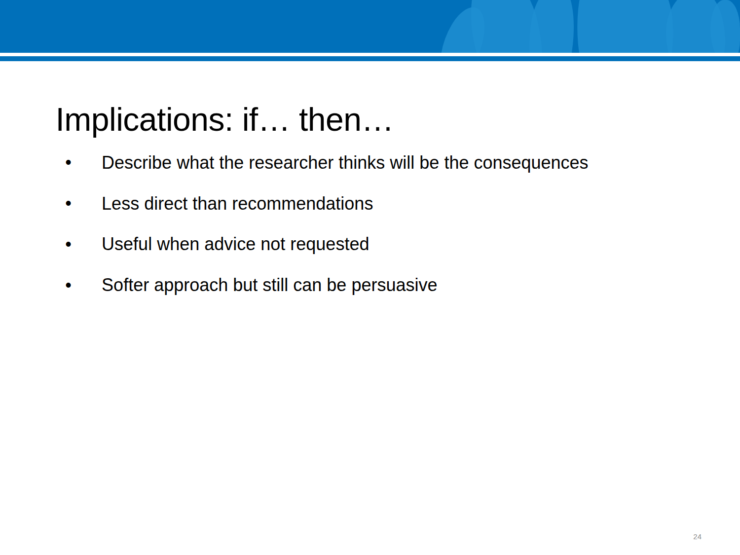Implications: if… then…
Describe what the researcher thinks will be the consequences
Less direct than recommendations
Useful when advice not requested
Softer approach but still can be persuasive
24